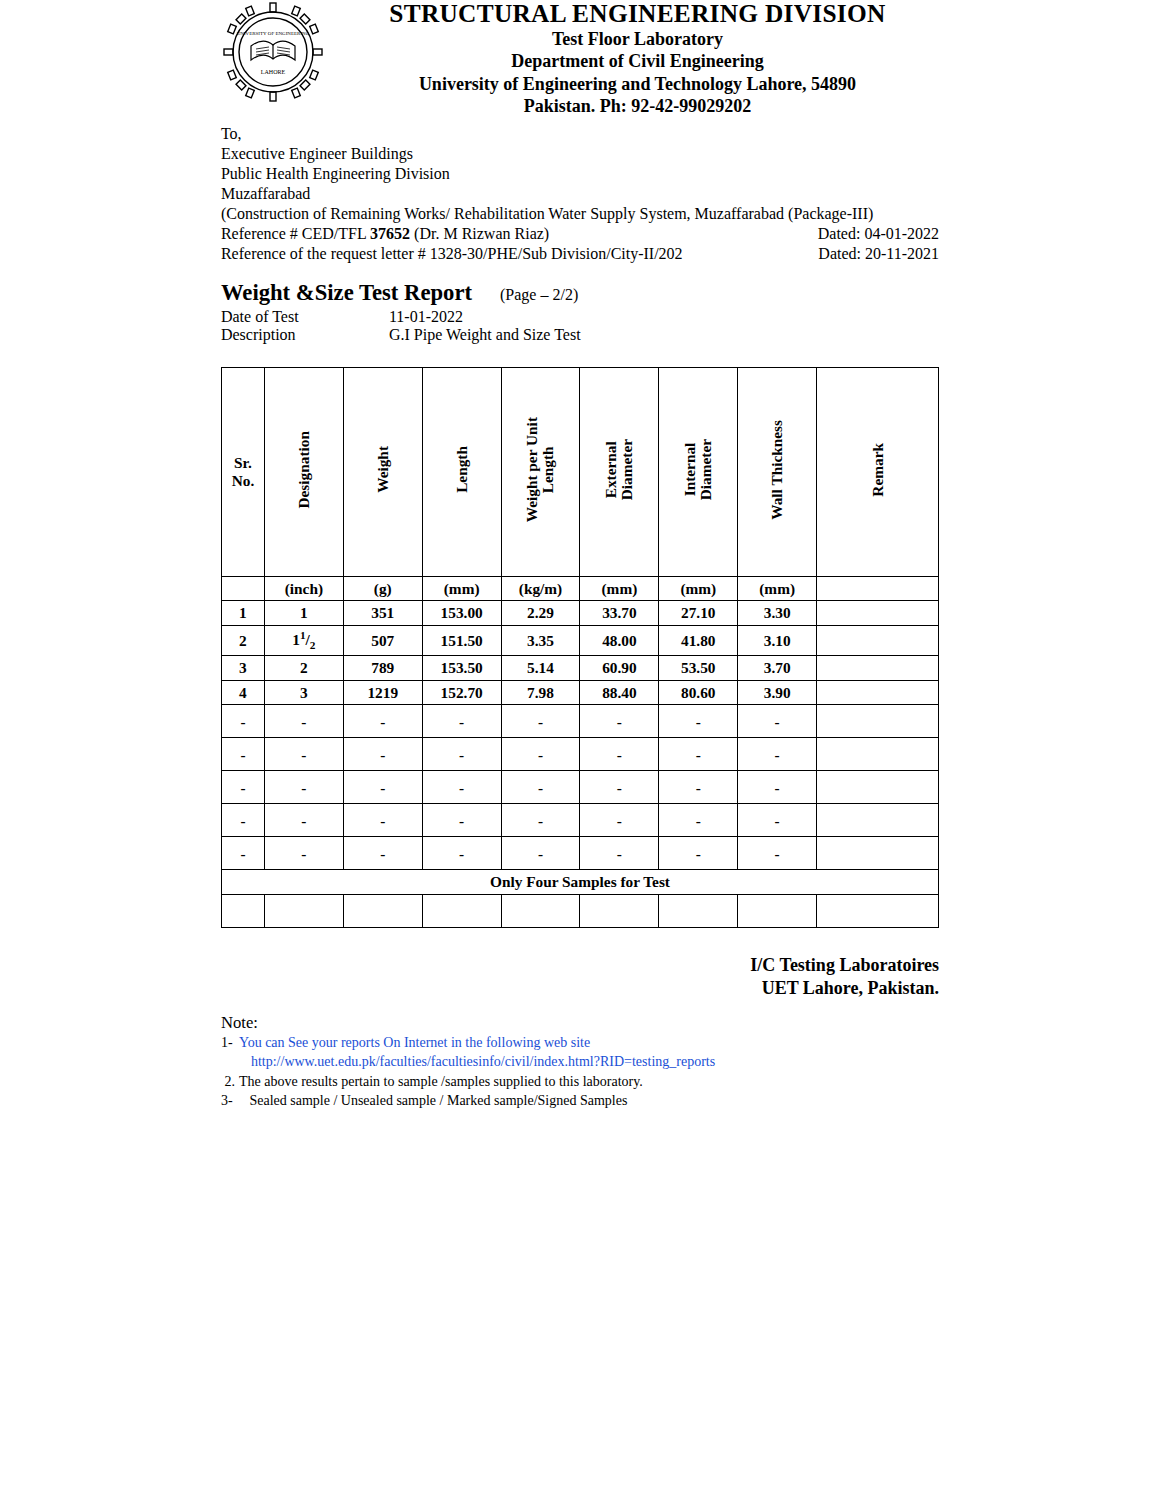LAHORE UNIVERSITY OF ENGINEERING
STRUCTURAL ENGINEERING DIVISION
Test Floor Laboratory
Department of Civil Engineering
University of Engineering and Technology Lahore, 54890
Pakistan. Ph: 92-42-99029202
To,
Executive Engineer Buildings
Public Health Engineering Division
Muzaffarabad
(Construction of Remaining Works/ Rehabilitation Water Supply System, Muzaffarabad (Package-III)
Reference # CED/TFL 37652 (Dr. M Rizwan Riaz) Dated: 04-01-2022
Reference of the request letter # 1328-30/PHE/Sub Division/City-II/202 Dated: 20-11-2021
Weight &Size Test Report
(Page – 2/2)
| Date of Test | 11-01-2022 |
| Description | G.I Pipe Weight and Size Test |
| Sr. No. | Designation | Weight | Length | Weight per Unit Length | External Diameter | Internal Diameter | Wall Thickness | Remark |
| --- | --- | --- | --- | --- | --- | --- | --- | --- |
| | (inch) | (g) | (mm) | (kg/m) | (mm) | (mm) | (mm) | |
| 1 | 1 | 351 | 153.00 | 2.29 | 33.70 | 27.10 | 3.30 | |
| 2 | 1 1 / 2 | 507 | 151.50 | 3.35 | 48.00 | 41.80 | 3.10 | |
| 3 | 2 | 789 | 153.50 | 5.14 | 60.90 | 53.50 | 3.70 | |
| 4 | 3 | 1219 | 152.70 | 7.98 | 88.40 | 80.60 | 3.90 | |
| - | - | - | - | - | - | - | - | |
| - | - | - | - | - | - | - | - | |
| - | - | - | - | - | - | - | - | |
| - | - | - | - | - | - | - | - | |
| - | - | - | - | - | - | - | - | |
| Only Four Samples for Test |
I/C Testing Laboratoires
UET Lahore, Pakistan.
Note:
1-You can See your reports On Internet in the following web site
http://www.uet.edu.pk/faculties/facultiesinfo/civil/index.html?RID=testing_reports
2. The above results pertain to sample /samples supplied to this laboratory.
3- Sealed sample / Unsealed sample / Marked sample/Signed Samples